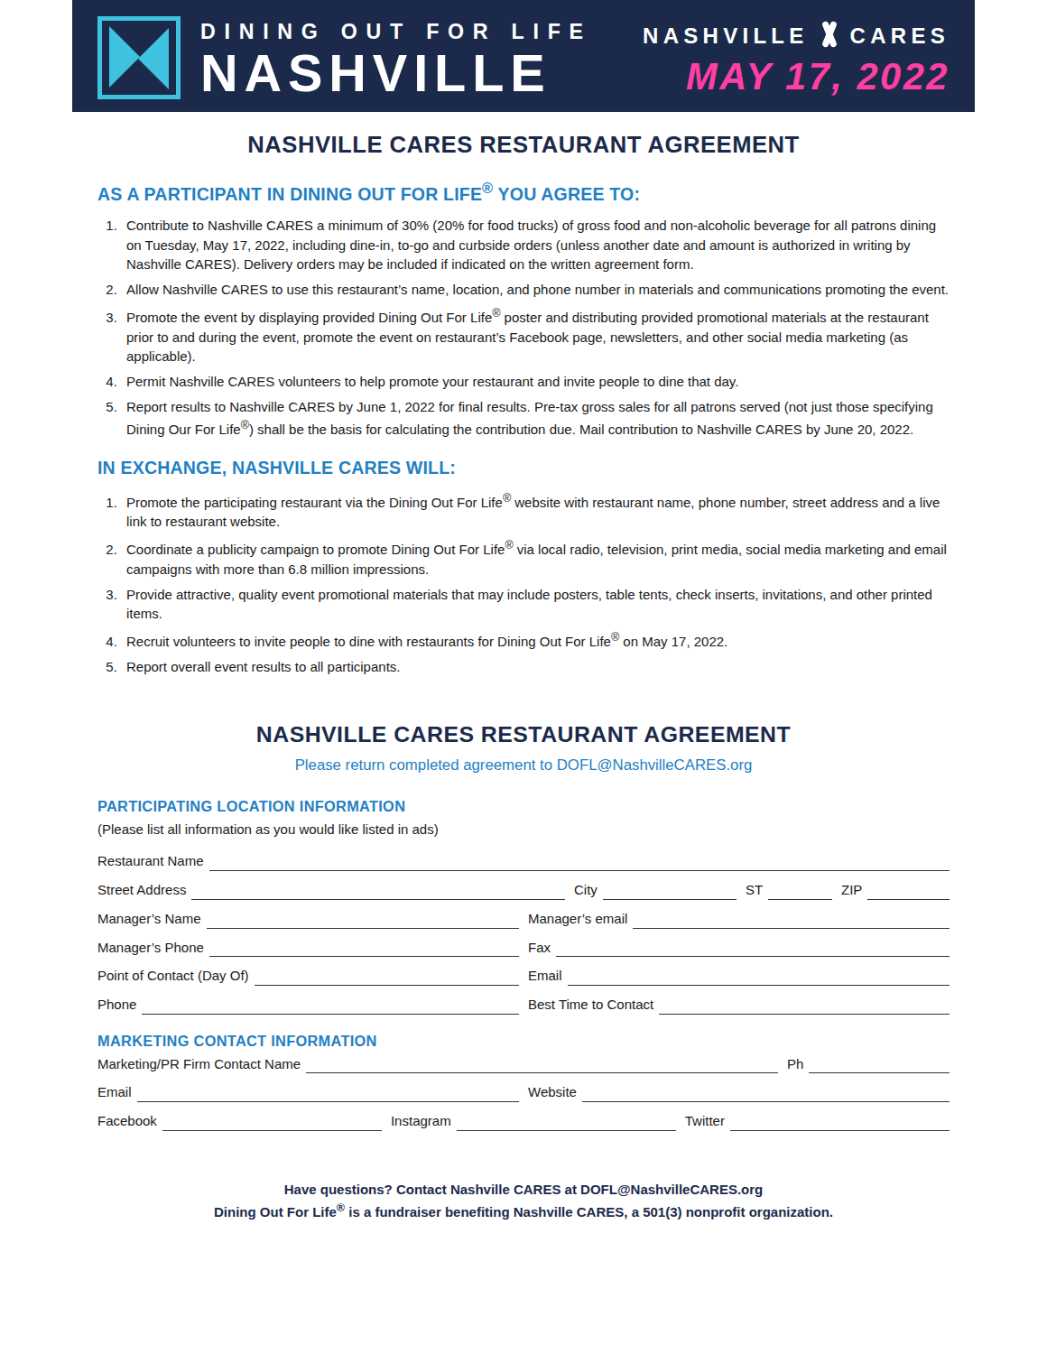Dining Out For Life
Nashville
Nashville Cares
May 17, 2022
Nashville CARES Restaurant Agreement
As a participant in Dining Out For Life® you agree to:
Contribute to Nashville CARES a minimum of 30% (20% for food trucks) of gross food and non-alcoholic beverage for all patrons dining on Tuesday, May 17, 2022, including dine-in, to-go and curbside orders (unless another date and amount is authorized in writing by Nashville CARES). Delivery orders may be included if indicated on the written agreement form.
Allow Nashville CARES to use this restaurant’s name, location, and phone number in materials and communications promoting the event.
Promote the event by displaying provided Dining Out For Life® poster and distributing provided promotional materials at the restaurant prior to and during the event, promote the event on restaurant’s Facebook page, newsletters, and other social media marketing (as applicable).
Permit Nashville CARES volunteers to help promote your restaurant and invite people to dine that day.
Report results to Nashville CARES by June 1, 2022 for final results. Pre-tax gross sales for all patrons served (not just those specifying Dining Our For Life®) shall be the basis for calculating the contribution due. Mail contribution to Nashville CARES by June 20, 2022.
In exchange, Nashville CARES will:
Promote the participating restaurant via the Dining Out For Life® website with restaurant name, phone number, street address and a live link to restaurant website.
Coordinate a publicity campaign to promote Dining Out For Life® via local radio, television, print media, social media marketing and email campaigns with more than 6.8 million impressions.
Provide attractive, quality event promotional materials that may include posters, table tents, check inserts, invitations, and other printed items.
Recruit volunteers to invite people to dine with restaurants for Dining Out For Life® on May 17, 2022.
Report overall event results to all participants.
Nashville CARES Restaurant Agreement
Please return completed agreement to DOFL@NashvilleCARES.org
Participating Location Information
(Please list all information as you would like listed in ads)
Restaurant Name
Street Address
City
ST
ZIP
Manager’s Name
Manager’s email
Manager’s Phone
Fax
Point of Contact (Day Of)
Email
Phone
Best Time to Contact
Marketing Contact Information
Marketing/PR Firm Contact Name
Ph
Email
Website
Facebook
Instagram
Twitter
Have questions? Contact Nashville CARES at DOFL@NashvilleCARES.org Dining Out For Life® is a fundraiser benefiting Nashville CARES, a 501(3) nonprofit organization.